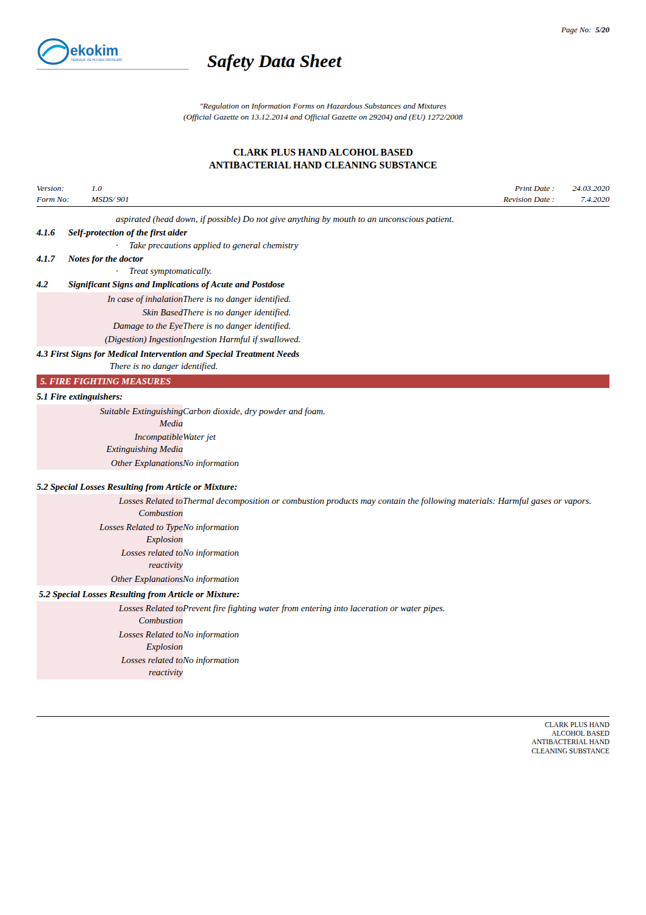Page No: 5/20
Safety Data Sheet
"Regulation on Information Forms on Hazardous Substances and Mixtures
(Official Gazette on 13.12.2014 and Official Gazette on 29204) and (EU) 1272/2008
CLARK PLUS HAND ALCOHOL BASED
ANTIBACTERIAL HAND CLEANING SUBSTANCE
| Version: | 1.0 | Print Date : | 24.03.2020 |
| Form No: | MSDS/ 901 | Revision Date : | 7.4.2020 |
aspirated (head down, if possible) Do not give anything by mouth to an unconscious patient.
4.1.6 Self-protection of the first aider
·Take precautions applied to general chemistry
4.1.7 Notes for the doctor
·Treat symptomatically.
4.2 Significant Signs and Implications of Acute and Postdose
| In case of inhalation | There is no danger identified. |
| Skin Based | There is no danger identified. |
| Damage to the Eye | There is no danger identified. |
| (Digestion) Ingestion | Ingestion Harmful if swallowed. |
4.3 First Signs for Medical Intervention and Special Treatment Needs
There is no danger identified.
5. FIRE FIGHTING MEASURES
5.1 Fire extinguishers:
| Suitable Extinguishing Media | Carbon dioxide, dry powder and foam. |
| Incompatible Extinguishing Media | Water jet |
| Other Explanations | No information |
5.2 Special Losses Resulting from Article or Mixture:
| Losses Related to Combustion | Thermal decomposition or combustion products may contain the following materials: Harmful gases or vapors. |
| Losses Related to Type Explosion | No information |
| Losses related to reactivity | No information |
| Other Explanations | No information |
5.2 Special Losses Resulting from Article or Mixture:
| Losses Related to Combustion | Prevent fire fighting water from entering into laceration or water pipes. |
| Losses Related to Explosion | No information |
| Losses related to reactivity | No information |
CLARK PLUS HAND
ALCOHOL BASED
ANTIBACTERIAL HAND
CLEANING SUBSTANCE